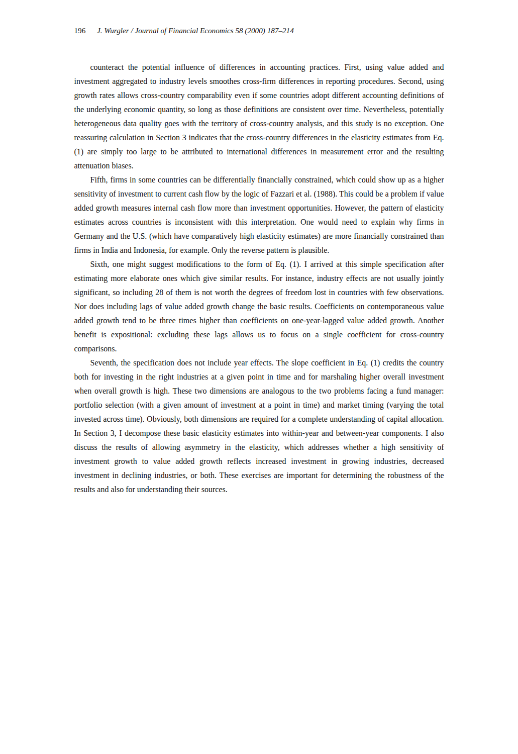196 J. Wurgler / Journal of Financial Economics 58 (2000) 187–214
counteract the potential influence of differences in accounting practices. First, using value added and investment aggregated to industry levels smoothes cross-firm differences in reporting procedures. Second, using growth rates allows cross-country comparability even if some countries adopt different accounting definitions of the underlying economic quantity, so long as those definitions are consistent over time. Nevertheless, potentially heterogeneous data quality goes with the territory of cross-country analysis, and this study is no exception. One reassuring calculation in Section 3 indicates that the cross-country differences in the elasticity estimates from Eq. (1) are simply too large to be attributed to international differences in measurement error and the resulting attenuation biases.
Fifth, firms in some countries can be differentially financially constrained, which could show up as a higher sensitivity of investment to current cash flow by the logic of Fazzari et al. (1988). This could be a problem if value added growth measures internal cash flow more than investment opportunities. However, the pattern of elasticity estimates across countries is inconsistent with this interpretation. One would need to explain why firms in Germany and the U.S. (which have comparatively high elasticity estimates) are more financially constrained than firms in India and Indonesia, for example. Only the reverse pattern is plausible.
Sixth, one might suggest modifications to the form of Eq. (1). I arrived at this simple specification after estimating more elaborate ones which give similar results. For instance, industry effects are not usually jointly significant, so including 28 of them is not worth the degrees of freedom lost in countries with few observations. Nor does including lags of value added growth change the basic results. Coefficients on contemporaneous value added growth tend to be three times higher than coefficients on one-year-lagged value added growth. Another benefit is expositional: excluding these lags allows us to focus on a single coefficient for cross-country comparisons.
Seventh, the specification does not include year effects. The slope coefficient in Eq. (1) credits the country both for investing in the right industries at a given point in time and for marshaling higher overall investment when overall growth is high. These two dimensions are analogous to the two problems facing a fund manager: portfolio selection (with a given amount of investment at a point in time) and market timing (varying the total invested across time). Obviously, both dimensions are required for a complete understanding of capital allocation. In Section 3, I decompose these basic elasticity estimates into within-year and between-year components. I also discuss the results of allowing asymmetry in the elasticity, which addresses whether a high sensitivity of investment growth to value added growth reflects increased investment in growing industries, decreased investment in declining industries, or both. These exercises are important for determining the robustness of the results and also for understanding their sources.